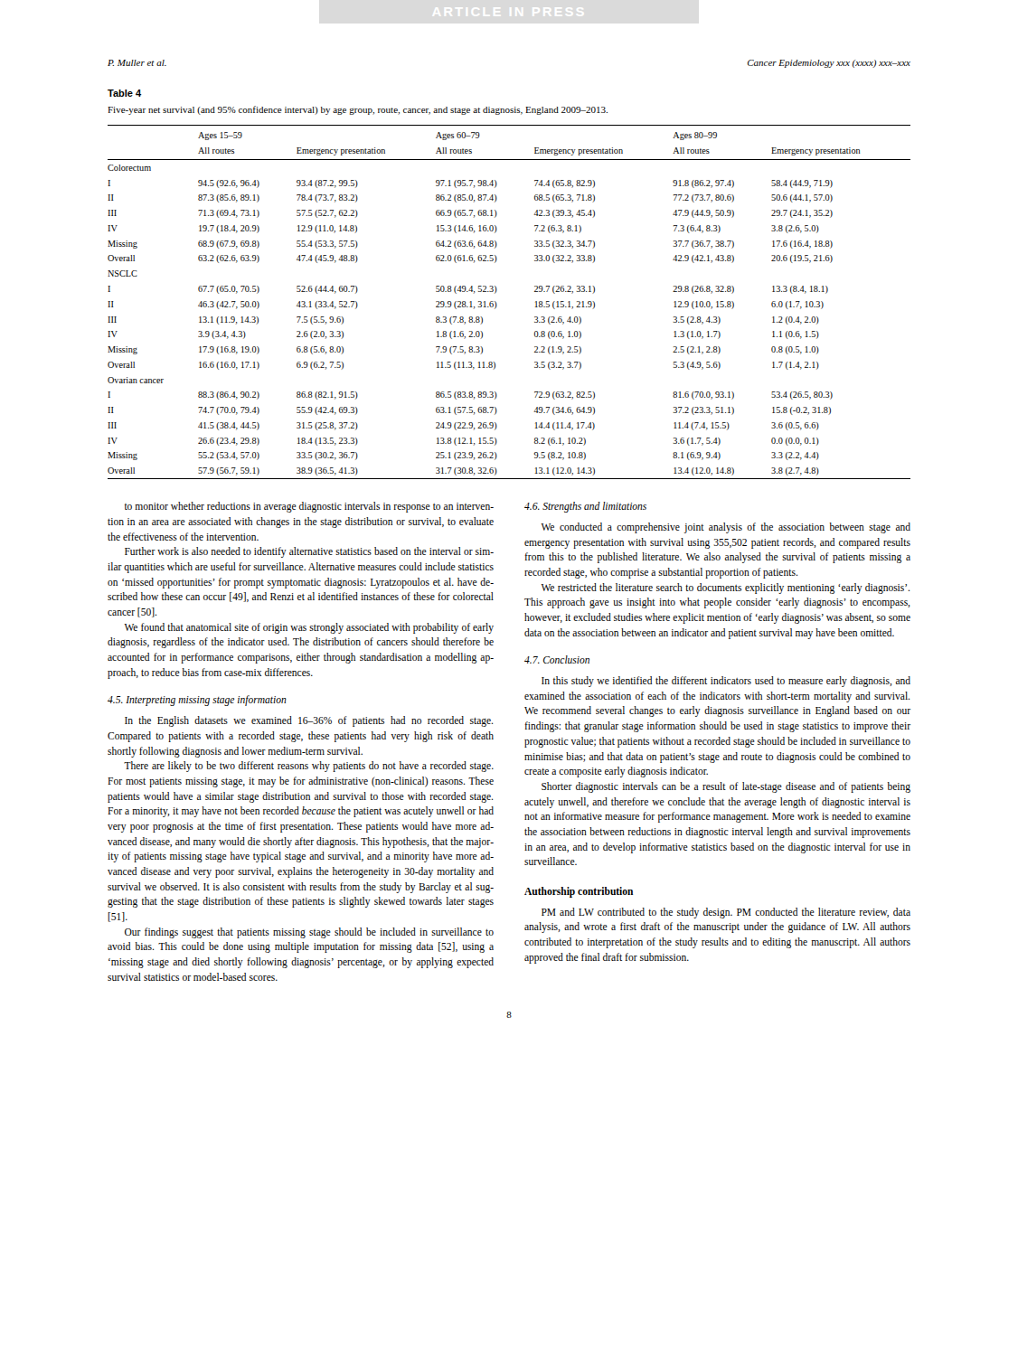ARTICLE IN PRESS
P. Muller et al.
Cancer Epidemiology xxx (xxxx) xxx–xxx
Table 4
Five-year net survival (and 95% confidence interval) by age group, route, cancer, and stage at diagnosis, England 2009–2013.
| | Ages 15–59 | | Ages 60–79 | | Ages 80–99 | |
| --- | --- | --- | --- | --- | --- | --- |
| | All routes | Emergency presentation | All routes | Emergency presentation | All routes | Emergency presentation |
| Colorectum | | | | | | |
| I | 94.5 (92.6, 96.4) | 93.4 (87.2, 99.5) | 97.1 (95.7, 98.4) | 74.4 (65.8, 82.9) | 91.8 (86.2, 97.4) | 58.4 (44.9, 71.9) |
| II | 87.3 (85.6, 89.1) | 78.4 (73.7, 83.2) | 86.2 (85.0, 87.4) | 68.5 (65.3, 71.8) | 77.2 (73.7, 80.6) | 50.6 (44.1, 57.0) |
| III | 71.3 (69.4, 73.1) | 57.5 (52.7, 62.2) | 66.9 (65.7, 68.1) | 42.3 (39.3, 45.4) | 47.9 (44.9, 50.9) | 29.7 (24.1, 35.2) |
| IV | 19.7 (18.4, 20.9) | 12.9 (11.0, 14.8) | 15.3 (14.6, 16.0) | 7.2 (6.3, 8.1) | 7.3 (6.4, 8.3) | 3.8 (2.6, 5.0) |
| Missing | 68.9 (67.9, 69.8) | 55.4 (53.3, 57.5) | 64.2 (63.6, 64.8) | 33.5 (32.3, 34.7) | 37.7 (36.7, 38.7) | 17.6 (16.4, 18.8) |
| Overall | 63.2 (62.6, 63.9) | 47.4 (45.9, 48.8) | 62.0 (61.6, 62.5) | 33.0 (32.2, 33.8) | 42.9 (42.1, 43.8) | 20.6 (19.5, 21.6) |
| NSCLC | | | | | | |
| I | 67.7 (65.0, 70.5) | 52.6 (44.4, 60.7) | 50.8 (49.4, 52.3) | 29.7 (26.2, 33.1) | 29.8 (26.8, 32.8) | 13.3 (8.4, 18.1) |
| II | 46.3 (42.7, 50.0) | 43.1 (33.4, 52.7) | 29.9 (28.1, 31.6) | 18.5 (15.1, 21.9) | 12.9 (10.0, 15.8) | 6.0 (1.7, 10.3) |
| III | 13.1 (11.9, 14.3) | 7.5 (5.5, 9.6) | 8.3 (7.8, 8.8) | 3.3 (2.6, 4.0) | 3.5 (2.8, 4.3) | 1.2 (0.4, 2.0) |
| IV | 3.9 (3.4, 4.3) | 2.6 (2.0, 3.3) | 1.8 (1.6, 2.0) | 0.8 (0.6, 1.0) | 1.3 (1.0, 1.7) | 1.1 (0.6, 1.5) |
| Missing | 17.9 (16.8, 19.0) | 6.8 (5.6, 8.0) | 7.9 (7.5, 8.3) | 2.2 (1.9, 2.5) | 2.5 (2.1, 2.8) | 0.8 (0.5, 1.0) |
| Overall | 16.6 (16.0, 17.1) | 6.9 (6.2, 7.5) | 11.5 (11.3, 11.8) | 3.5 (3.2, 3.7) | 5.3 (4.9, 5.6) | 1.7 (1.4, 2.1) |
| Ovarian cancer | | | | | | |
| I | 88.3 (86.4, 90.2) | 86.8 (82.1, 91.5) | 86.5 (83.8, 89.3) | 72.9 (63.2, 82.5) | 81.6 (70.0, 93.1) | 53.4 (26.5, 80.3) |
| II | 74.7 (70.0, 79.4) | 55.9 (42.4, 69.3) | 63.1 (57.5, 68.7) | 49.7 (34.6, 64.9) | 37.2 (23.3, 51.1) | 15.8 (-0.2, 31.8) |
| III | 41.5 (38.4, 44.5) | 31.5 (25.8, 37.2) | 24.9 (22.9, 26.9) | 14.4 (11.4, 17.4) | 11.4 (7.4, 15.5) | 3.6 (0.5, 6.6) |
| IV | 26.6 (23.4, 29.8) | 18.4 (13.5, 23.3) | 13.8 (12.1, 15.5) | 8.2 (6.1, 10.2) | 3.6 (1.7, 5.4) | 0.0 (0.0, 0.1) |
| Missing | 55.2 (53.4, 57.0) | 33.5 (30.2, 36.7) | 25.1 (23.9, 26.2) | 9.5 (8.2, 10.8) | 8.1 (6.9, 9.4) | 3.3 (2.2, 4.4) |
| Overall | 57.9 (56.7, 59.1) | 38.9 (36.5, 41.3) | 31.7 (30.8, 32.6) | 13.1 (12.0, 14.3) | 13.4 (12.0, 14.8) | 3.8 (2.7, 4.8) |
to monitor whether reductions in average diagnostic intervals in response to an intervention in an area are associated with changes in the stage distribution or survival, to evaluate the effectiveness of the intervention.
Further work is also needed to identify alternative statistics based on the interval or similar quantities which are useful for surveillance. Alternative measures could include statistics on ‘missed opportunities’ for prompt symptomatic diagnosis: Lyratzopoulos et al. have described how these can occur [49], and Renzi et al identified instances of these for colorectal cancer [50].
We found that anatomical site of origin was strongly associated with probability of early diagnosis, regardless of the indicator used. The distribution of cancers should therefore be accounted for in performance comparisons, either through standardisation a modelling approach, to reduce bias from case-mix differences.
4.5. Interpreting missing stage information
In the English datasets we examined 16–36% of patients had no recorded stage. Compared to patients with a recorded stage, these patients had very high risk of death shortly following diagnosis and lower medium-term survival.
There are likely to be two different reasons why patients do not have a recorded stage. For most patients missing stage, it may be for administrative (non-clinical) reasons. These patients would have a similar stage distribution and survival to those with recorded stage. For a minority, it may have not been recorded because the patient was acutely unwell or had very poor prognosis at the time of first presentation. These patients would have more advanced disease, and many would die shortly after diagnosis. This hypothesis, that the majority of patients missing stage have typical stage and survival, and a minority have more advanced disease and very poor survival, explains the heterogeneity in 30-day mortality and survival we observed. It is also consistent with results from the study by Barclay et al suggesting that the stage distribution of these patients is slightly skewed towards later stages [51].
Our findings suggest that patients missing stage should be included in surveillance to avoid bias. This could be done using multiple imputation for missing data [52], using a ‘missing stage and died shortly following diagnosis’ percentage, or by applying expected survival statistics or model-based scores.
4.6. Strengths and limitations
We conducted a comprehensive joint analysis of the association between stage and emergency presentation with survival using 355,502 patient records, and compared results from this to the published literature. We also analysed the survival of patients missing a recorded stage, who comprise a substantial proportion of patients.
We restricted the literature search to documents explicitly mentioning ‘early diagnosis’. This approach gave us insight into what people consider ‘early diagnosis’ to encompass, however, it excluded studies where explicit mention of ‘early diagnosis’ was absent, so some data on the association between an indicator and patient survival may have been omitted.
4.7. Conclusion
In this study we identified the different indicators used to measure early diagnosis, and examined the association of each of the indicators with short-term mortality and survival. We recommend several changes to early diagnosis surveillance in England based on our findings: that granular stage information should be used in stage statistics to improve their prognostic value; that patients without a recorded stage should be included in surveillance to minimise bias; and that data on patient’s stage and route to diagnosis could be combined to create a composite early diagnosis indicator.
Shorter diagnostic intervals can be a result of late-stage disease and of patients being acutely unwell, and therefore we conclude that the average length of diagnostic interval is not an informative measure for performance management. More work is needed to examine the association between reductions in diagnostic interval length and survival improvements in an area, and to develop informative statistics based on the diagnostic interval for use in surveillance.
Authorship contribution
PM and LW contributed to the study design. PM conducted the literature review, data analysis, and wrote a first draft of the manuscript under the guidance of LW. All authors contributed to interpretation of the study results and to editing the manuscript. All authors approved the final draft for submission.
8